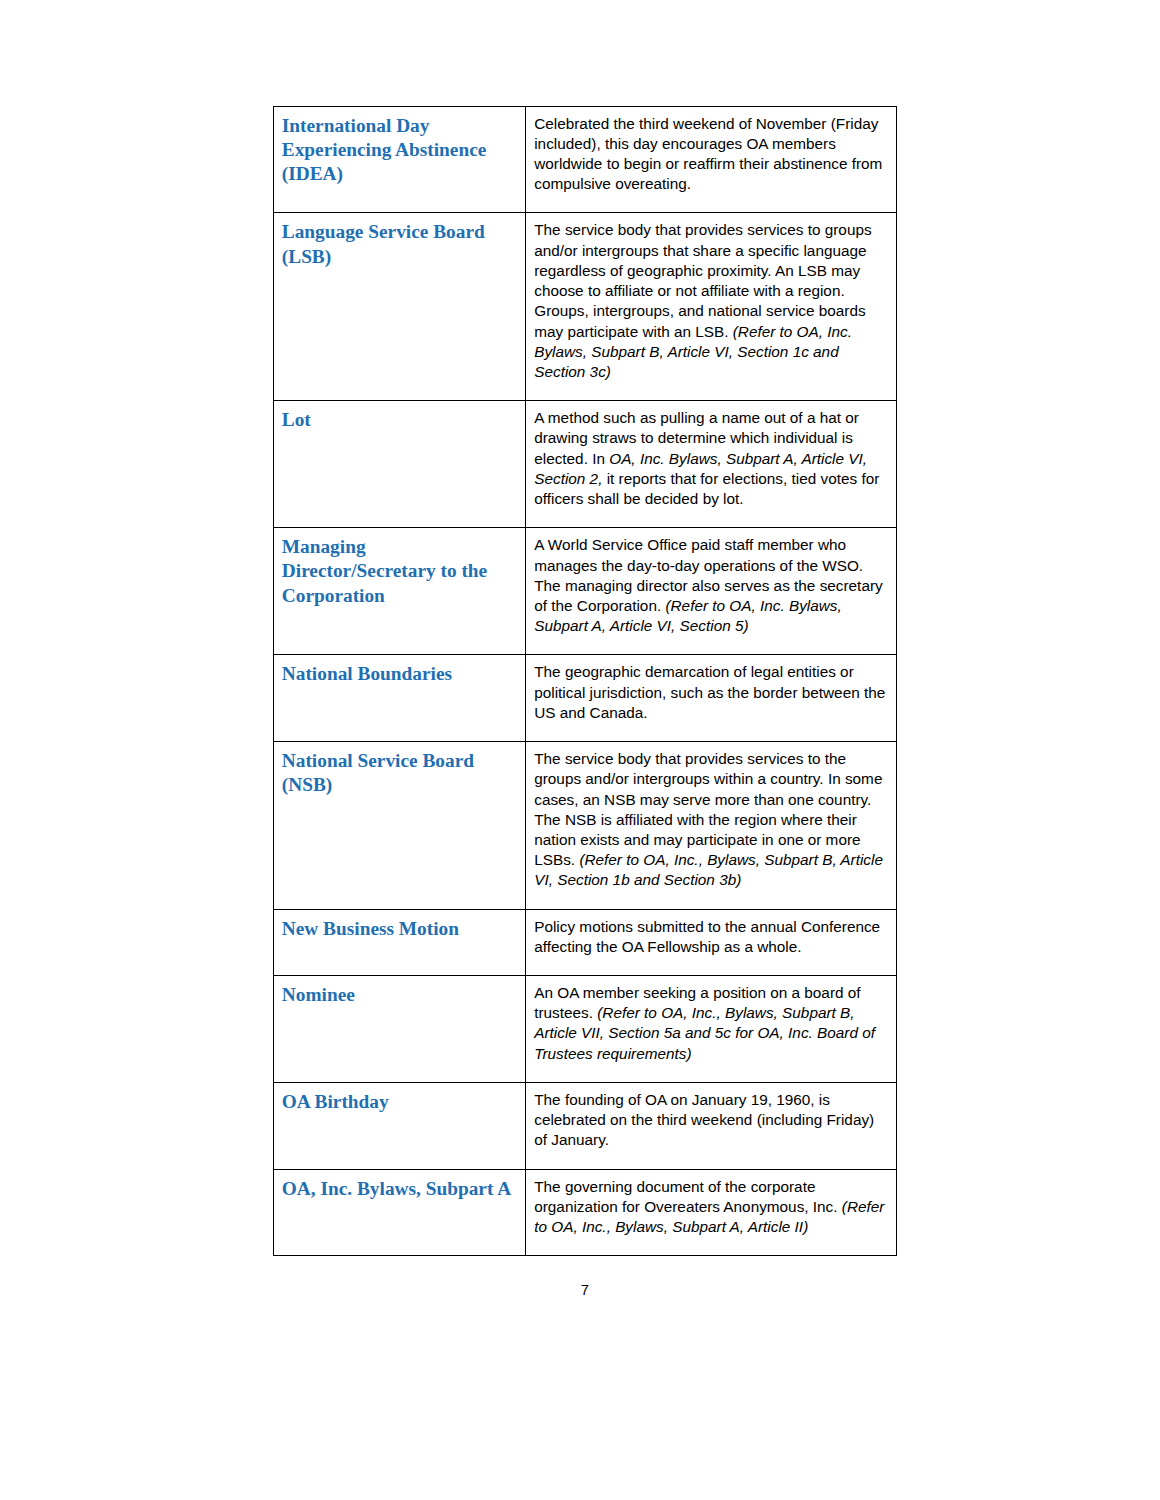| International Day Experiencing Abstinence (IDEA) | Celebrated the third weekend of November (Friday included), this day encourages OA members worldwide to begin or reaffirm their abstinence from compulsive overeating. |
| Language Service Board (LSB) | The service body that provides services to groups and/or intergroups that share a specific language regardless of geographic proximity. An LSB may choose to affiliate or not affiliate with a region. Groups, intergroups, and national service boards may participate with an LSB. (Refer to OA, Inc. Bylaws, Subpart B, Article VI, Section 1c and Section 3c) |
| Lot | A method such as pulling a name out of a hat or drawing straws to determine which individual is elected. In OA, Inc. Bylaws, Subpart A, Article VI, Section 2, it reports that for elections, tied votes for officers shall be decided by lot. |
| Managing Director/Secretary to the Corporation | A World Service Office paid staff member who manages the day-to-day operations of the WSO. The managing director also serves as the secretary of the Corporation. (Refer to OA, Inc. Bylaws, Subpart A, Article VI, Section 5) |
| National Boundaries | The geographic demarcation of legal entities or political jurisdiction, such as the border between the US and Canada. |
| National Service Board (NSB) | The service body that provides services to the groups and/or intergroups within a country. In some cases, an NSB may serve more than one country. The NSB is affiliated with the region where their nation exists and may participate in one or more LSBs. (Refer to OA, Inc., Bylaws, Subpart B, Article VI, Section 1b and Section 3b) |
| New Business Motion | Policy motions submitted to the annual Conference affecting the OA Fellowship as a whole. |
| Nominee | An OA member seeking a position on a board of trustees. (Refer to OA, Inc., Bylaws, Subpart B, Article VII, Section 5a and 5c for OA, Inc. Board of Trustees requirements) |
| OA Birthday | The founding of OA on January 19, 1960, is celebrated on the third weekend (including Friday) of January. |
| OA, Inc. Bylaws, Subpart A | The governing document of the corporate organization for Overeaters Anonymous, Inc. (Refer to OA, Inc., Bylaws, Subpart A, Article II) |
7